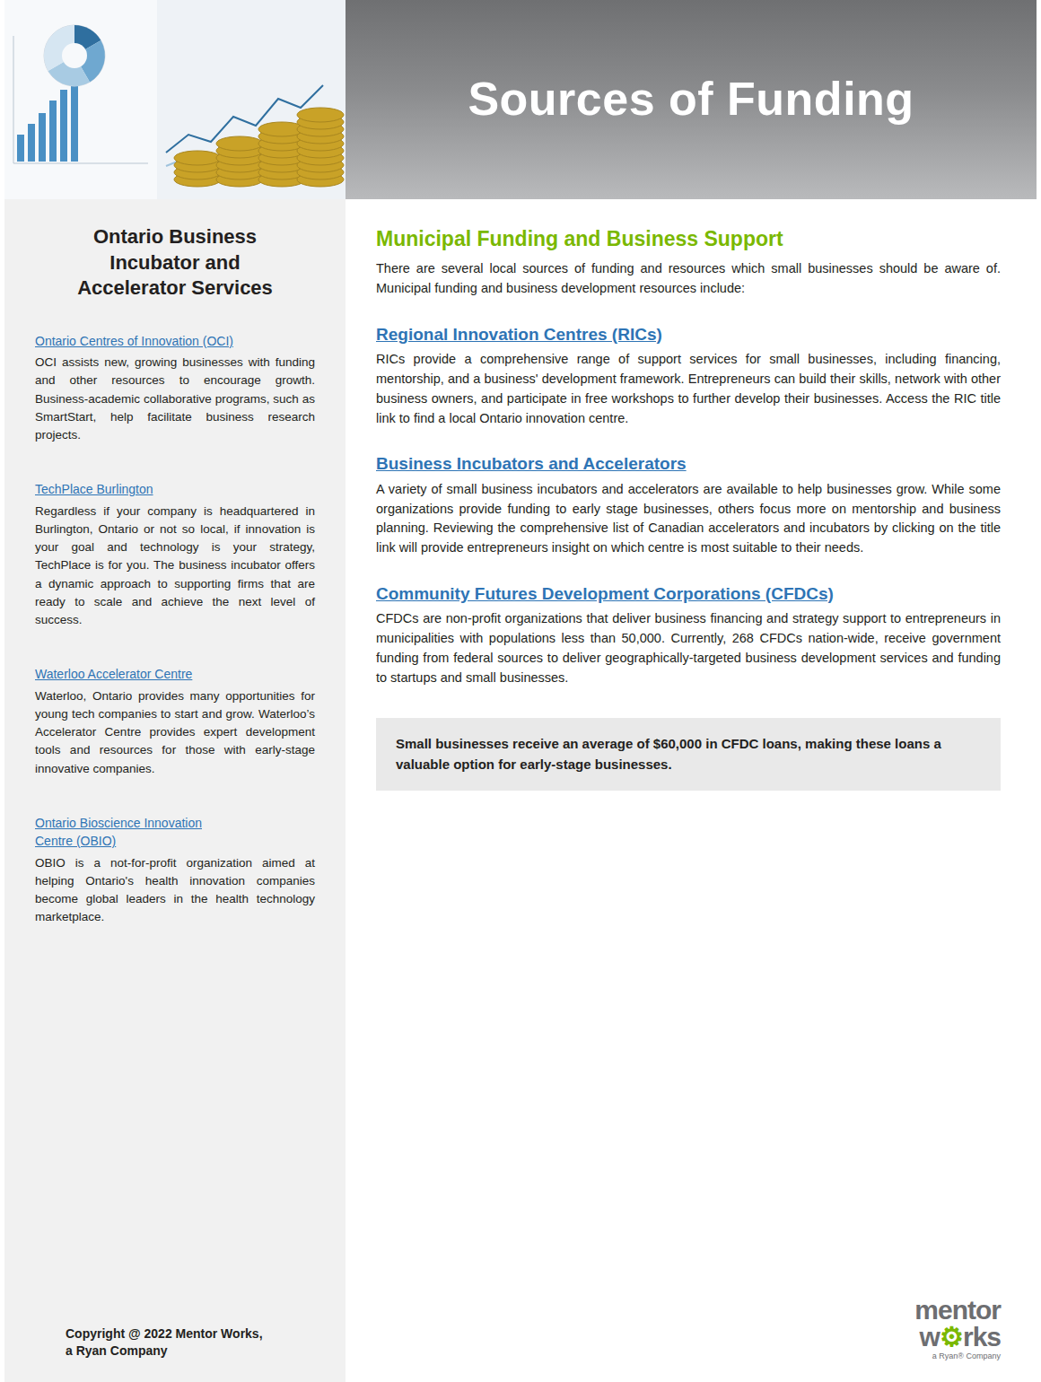Sources of Funding
Ontario Business
Incubator and
Accelerator Services
Ontario Centres of Innovation (OCI)
OCI assists new, growing businesses with funding and other resources to encourage growth. Business-academic collaborative programs, such as SmartStart, help facilitate business research projects.
TechPlace Burlington
Regardless if your company is headquartered in Burlington, Ontario or not so local, if innovation is your goal and technology is your strategy, TechPlace is for you. The business incubator offers a dynamic approach to supporting firms that are ready to scale and achieve the next level of success.
Waterloo Accelerator Centre
Waterloo, Ontario provides many opportunities for young tech companies to start and grow. Waterloo’s Accelerator Centre provides expert development tools and resources for those with early-stage innovative companies.
Ontario Bioscience Innovation
Centre (OBIO)
OBIO is a not-for-profit organization aimed at helping Ontario's health innovation companies become global leaders in the health technology marketplace.
Municipal Funding and Business Support
There are several local sources of funding and resources which small businesses should be aware of. Municipal funding and business development resources include:
Regional Innovation Centres (RICs)
RICs provide a comprehensive range of support services for small businesses, including financing, mentorship, and a business' development framework. Entrepreneurs can build their skills, network with other business owners, and participate in free workshops to further develop their businesses. Access the RIC title link to find a local Ontario innovation centre.
Business Incubators and Accelerators
A variety of small business incubators and accelerators are available to help businesses grow. While some organizations provide funding to early stage businesses, others focus more on mentorship and business planning. Reviewing the comprehensive list of Canadian accelerators and incubators by clicking on the title link will provide entrepreneurs insight on which centre is most suitable to their needs.
Community Futures Development Corporations (CFDCs)
CFDCs are non-profit organizations that deliver business financing and strategy support to entrepreneurs in municipalities with populations less than 50,000. Currently, 268 CFDCs nation-wide, receive government funding from federal sources to deliver geographically-targeted business development services and funding to startups and small businesses.
Small businesses receive an average of $60,000 in CFDC loans, making these loans a valuable option for early-stage businesses.
Copyright @ 2022 Mentor Works,
a Ryan Company
mentor
w⚙rks
a Ryan® Company